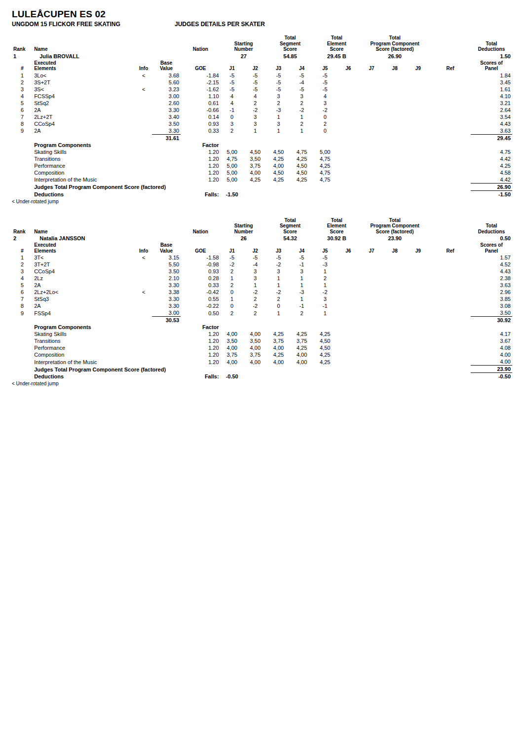LULEÅCUPEN ES 02
UNGDOM 15 FLICKOR FREE SKATINGJUDGES DETAILS PER SKATER
| Rank | Name | | | Nation | Starting Number | Total Segment Score | Total Element Score | Total Program Component Score (factored) | | Total Deductions |
| --- | --- | --- | --- | --- | --- | --- | --- | --- | --- | --- |
| 1 | Julia BROVALL | | 27 | 54.85 | 29.45 B | 26.90 | | 1.50 |
| # | Executed Elements | Info | Base Value | GOE | J1 | J2 | J3 | J4 | J5 | J6 | J7 | J8 | J9 | Ref | Scores of Panel |
| 1 | 3Lo< | < | 3.68 | -1.84 | -5 | -5 | -5 | -5 | -5 | | | | | | 1.84 |
| 2 | 3S+2T | | 5.60 | -2.15 | -5 | -5 | -5 | -4 | -5 | | | | | | 3.45 |
| 3 | 3S< | < | 3.23 | -1.62 | -5 | -5 | -5 | -5 | -5 | | | | | | 1.61 |
| 4 | FCSSp4 | | 3.00 | 1.10 | 4 | 4 | 3 | 3 | 4 | | | | | | 4.10 |
| 5 | StSq2 | | 2.60 | 0.61 | 4 | 2 | 2 | 2 | 3 | | | | | | 3.21 |
| 6 | 2A | | 3.30 | -0.66 | -1 | -2 | -3 | -2 | -2 | | | | | | 2.64 |
| 7 | 2Lz+2T | | 3.40 | 0.14 | 0 | 3 | 1 | 1 | 0 | | | | | | 3.54 |
| 8 | CCoSp4 | | 3.50 | 0.93 | 3 | 3 | 3 | 2 | 2 | | | | | | 4.43 |
| 9 | 2A | | 3.30 | 0.33 | 2 | 1 | 1 | 1 | 0 | | | | | | 3.63 |
| | | | 31.61 | | | 29.45 |
| | Program Components | Factor | |
| | Skating Skills | 1.20 | 5,00 | 4,50 | 4,50 | 4,75 | 5,00 | | | | | | 4.75 |
| | Transitions | 1.20 | 4,75 | 3,50 | 4,25 | 4,25 | 4,75 | | | | | | 4.42 |
| | Performance | 1.20 | 5,00 | 3,75 | 4,00 | 4,50 | 4,25 | | | | | | 4.25 |
| | Composition | 1.20 | 5,00 | 4,00 | 4,50 | 4,50 | 4,75 | | | | | | 4.58 |
| | Interpretation of the Music | 1.20 | 5,00 | 4,25 | 4,25 | 4,25 | 4,75 | | | | | | 4.42 |
| | Judges Total Program Component Score (factored) | | 26.90 |
| | Deductions | Falls: | -1.50 | | -1.50 |
< Under-rotated jump
| Rank | Name | | | Nation | Starting Number | Total Segment Score | Total Element Score | Total Program Component Score (factored) | | Total Deductions |
| --- | --- | --- | --- | --- | --- | --- | --- | --- | --- | --- |
| 2 | Natalia JANSSON | | 26 | 54.32 | 30.92 B | 23.90 | | 0.50 |
| # | Executed Elements | Info | Base Value | GOE | J1 | J2 | J3 | J4 | J5 | J6 | J7 | J8 | J9 | Ref | Scores of Panel |
| 1 | 3T< | < | 3.15 | -1.58 | -5 | -5 | -5 | -5 | -5 | | | | | | 1.57 |
| 2 | 3T+2T | | 5.50 | -0.98 | -2 | -4 | -2 | -1 | -3 | | | | | | 4.52 |
| 3 | CCoSp4 | | 3.50 | 0.93 | 2 | 3 | 3 | 3 | 1 | | | | | | 4.43 |
| 4 | 2Lz | | 2.10 | 0.28 | 1 | 3 | 1 | 1 | 2 | | | | | | 2.38 |
| 5 | 2A | | 3.30 | 0.33 | 2 | 1 | 1 | 1 | 1 | | | | | | 3.63 |
| 6 | 2Lz+2Lo< | < | 3.38 | -0.42 | 0 | -2 | -2 | -3 | -2 | | | | | | 2.96 |
| 7 | StSq3 | | 3.30 | 0.55 | 1 | 2 | 2 | 1 | 3 | | | | | | 3.85 |
| 8 | 2A | | 3.30 | -0.22 | 0 | -2 | 0 | -1 | -1 | | | | | | 3.08 |
| 9 | FSSp4 | | 3.00 | 0.50 | 2 | 2 | 1 | 2 | 1 | | | | | | 3.50 |
| | | | 30.53 | | | 30.92 |
| | Program Components | Factor | |
| | Skating Skills | 1.20 | 4,00 | 4,00 | 4,25 | 4,25 | 4,25 | | | | | | 4.17 |
| | Transitions | 1.20 | 3,50 | 3,50 | 3,75 | 3,75 | 4,50 | | | | | | 3.67 |
| | Performance | 1.20 | 4,00 | 4,00 | 4,00 | 4,25 | 4,50 | | | | | | 4.08 |
| | Composition | 1.20 | 3,75 | 3,75 | 4,25 | 4,00 | 4,25 | | | | | | 4.00 |
| | Interpretation of the Music | 1.20 | 4,00 | 4,00 | 4,00 | 4,00 | 4,25 | | | | | | 4.00 |
| | Judges Total Program Component Score (factored) | | 23.90 |
| | Deductions | Falls: | -0.50 | | -0.50 |
< Under-rotated jump